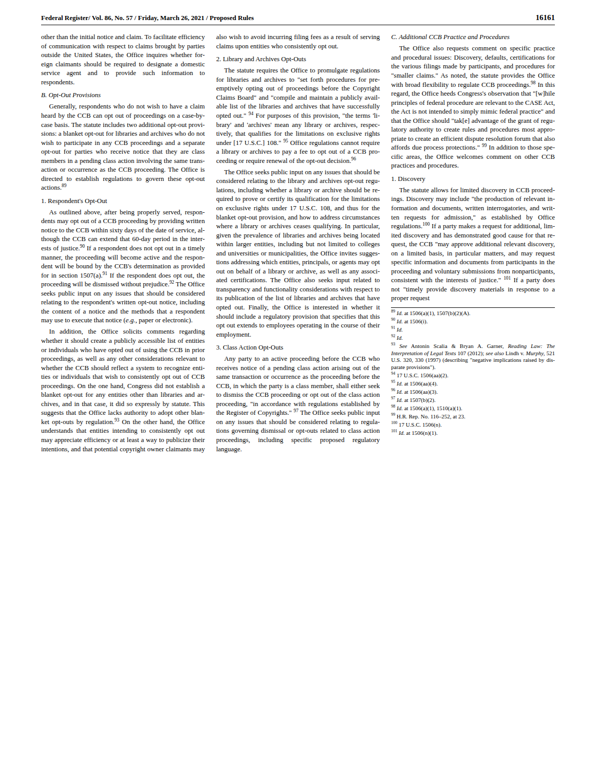Federal Register/ Vol. 86, No. 57 / Friday, March 26, 2021 / Proposed Rules
16161
other than the initial notice and claim. To facilitate efficiency of communication with respect to claims brought by parties outside the United States, the Office inquires whether foreign claimants should be required to designate a domestic service agent and to provide such information to respondents.
B. Opt-Out Provisions
Generally, respondents who do not wish to have a claim heard by the CCB can opt out of proceedings on a case-by-case basis. The statute includes two additional opt-out provisions: a blanket opt-out for libraries and archives who do not wish to participate in any CCB proceedings and a separate opt-out for parties who receive notice that they are class members in a pending class action involving the same transaction or occurrence as the CCB proceeding. The Office is directed to establish regulations to govern these opt-out actions.89
1. Respondent's Opt-Out
As outlined above, after being properly served, respondents may opt out of a CCB proceeding by providing written notice to the CCB within sixty days of the date of service, although the CCB can extend that 60-day period in the interests of justice.90 If a respondent does not opt out in a timely manner, the proceeding will become active and the respondent will be bound by the CCB's determination as provided for in section 1507(a).91 If the respondent does opt out, the proceeding will be dismissed without prejudice.92 The Office seeks public input on any issues that should be considered relating to the respondent's written opt-out notice, including the content of a notice and the methods that a respondent may use to execute that notice (e.g., paper or electronic).
In addition, the Office solicits comments regarding whether it should create a publicly accessible list of entities or individuals who have opted out of using the CCB in prior proceedings, as well as any other considerations relevant to whether the CCB should reflect a system to recognize entities or individuals that wish to consistently opt out of CCB proceedings. On the one hand, Congress did not establish a blanket opt-out for any entities other than libraries and archives, and in that case, it did so expressly by statute. This suggests that the Office lacks authority to adopt other blanket opt-outs by regulation.93 On the other hand, the Office understands that entities intending to consistently opt out may appreciate efficiency or at least a way to publicize their intentions, and that potential copyright owner claimants may also wish to avoid incurring filing fees as a result of serving claims upon entities who consistently opt out.
2. Library and Archives Opt-Outs
The statute requires the Office to promulgate regulations for libraries and archives to "set forth procedures for preemptively opting out of proceedings before the Copyright Claims Board" and "compile and maintain a publicly available list of the libraries and archives that have successfully opted out." 94 For purposes of this provision, "the terms 'library' and 'archives' mean any library or archives, respectively, that qualifies for the limitations on exclusive rights under [17 U.S.C.] 108." 95 Office regulations cannot require a library or archives to pay a fee to opt out of a CCB proceeding or require renewal of the opt-out decision.96
The Office seeks public input on any issues that should be considered relating to the library and archives opt-out regulations, including whether a library or archive should be required to prove or certify its qualification for the limitations on exclusive rights under 17 U.S.C. 108, and thus for the blanket opt-out provision, and how to address circumstances where a library or archives ceases qualifying. In particular, given the prevalence of libraries and archives being located within larger entities, including but not limited to colleges and universities or municipalities, the Office invites suggestions addressing which entities, principals, or agents may opt out on behalf of a library or archive, as well as any associated certifications. The Office also seeks input related to transparency and functionality considerations with respect to its publication of the list of libraries and archives that have opted out. Finally, the Office is interested in whether it should include a regulatory provision that specifies that this opt out extends to employees operating in the course of their employment.
3. Class Action Opt-Outs
Any party to an active proceeding before the CCB who receives notice of a pending class action arising out of the same transaction or occurrence as the proceeding before the CCB, in which the party is a class member, shall either seek to dismiss the CCB proceeding or opt out of the class action proceeding, "in accordance with regulations established by the Register of Copyrights." 97 The Office seeks public input on any issues that should be considered relating to regulations governing dismissal or opt-outs related to class action proceedings, including specific proposed regulatory language.
C. Additional CCB Practice and Procedures
The Office also requests comment on specific practice and procedural issues: Discovery, defaults, certifications for the various filings made by participants, and procedures for "smaller claims." As noted, the statute provides the Office with broad flexibility to regulate CCB proceedings.98 In this regard, the Office heeds Congress's observation that "[w]hile principles of federal procedure are relevant to the CASE Act, the Act is not intended to simply mimic federal practice" and that the Office should "tak[e] advantage of the grant of regulatory authority to create rules and procedures most appropriate to create an efficient dispute resolution forum that also affords due process protections." 99 In addition to those specific areas, the Office welcomes comment on other CCB practices and procedures.
1. Discovery
The statute allows for limited discovery in CCB proceedings. Discovery may include "the production of relevant information and documents, written interrogatories, and written requests for admission," as established by Office regulations.100 If a party makes a request for additional, limited discovery and has demonstrated good cause for that request, the CCB "may approve additional relevant discovery, on a limited basis, in particular matters, and may request specific information and documents from participants in the proceeding and voluntary submissions from nonparticipants, consistent with the interests of justice." 101 If a party does not "timely provide discovery materials in response to a proper request
89 Id. at 1506(a)(1), 1507(b)(2)(A).
90 Id. at 1506(i).
91 Id.
92 Id.
93 See Antonin Scalia & Bryan A. Garner, Reading Law: The Interpretation of Legal Texts 107 (2012); see also Lindh v. Murphy, 521 U.S. 320, 330 (1997) (describing "negative implications raised by disparate provisions").
94 17 U.S.C. 1506(aa)(2).
95 Id. at 1506(aa)(4).
96 Id. at 1506(aa)(3).
97 Id. at 1507(b)(2).
98 Id. at 1506(a)(1), 1510(a)(1).
99 H.R. Rep. No. 116–252, at 23.
100 17 U.S.C. 1506(n).
101 Id. at 1506(n)(1).